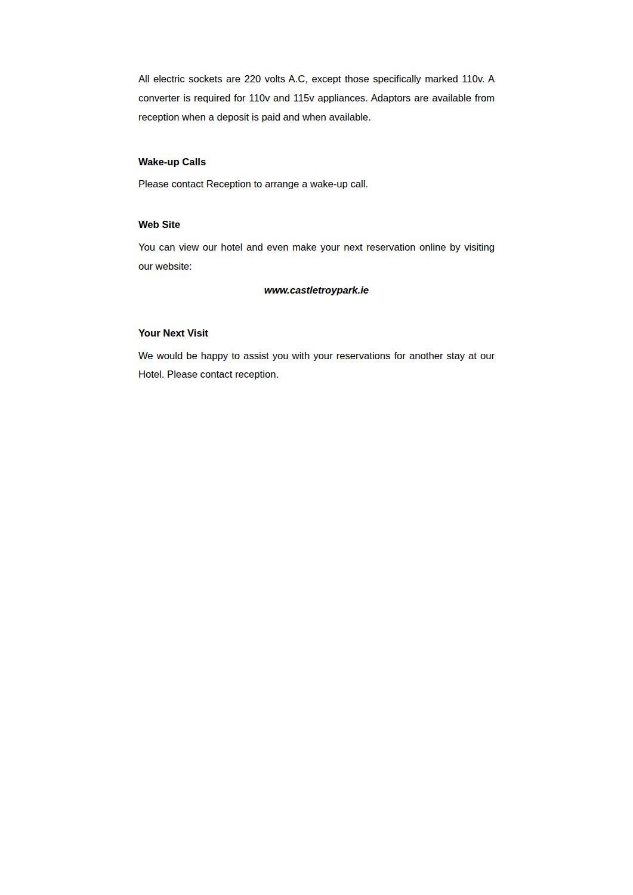All electric sockets are 220 volts A.C, except those specifically marked 110v. A converter is required for 110v and 115v appliances. Adaptors are available from reception when a deposit is paid and when available.
Wake-up Calls
Please contact Reception to arrange a wake-up call.
Web Site
You can view our hotel and even make your next reservation online by visiting our website:
www.castletroypark.ie
Your Next Visit
We would be happy to assist you with your reservations for another stay at our Hotel. Please contact reception.